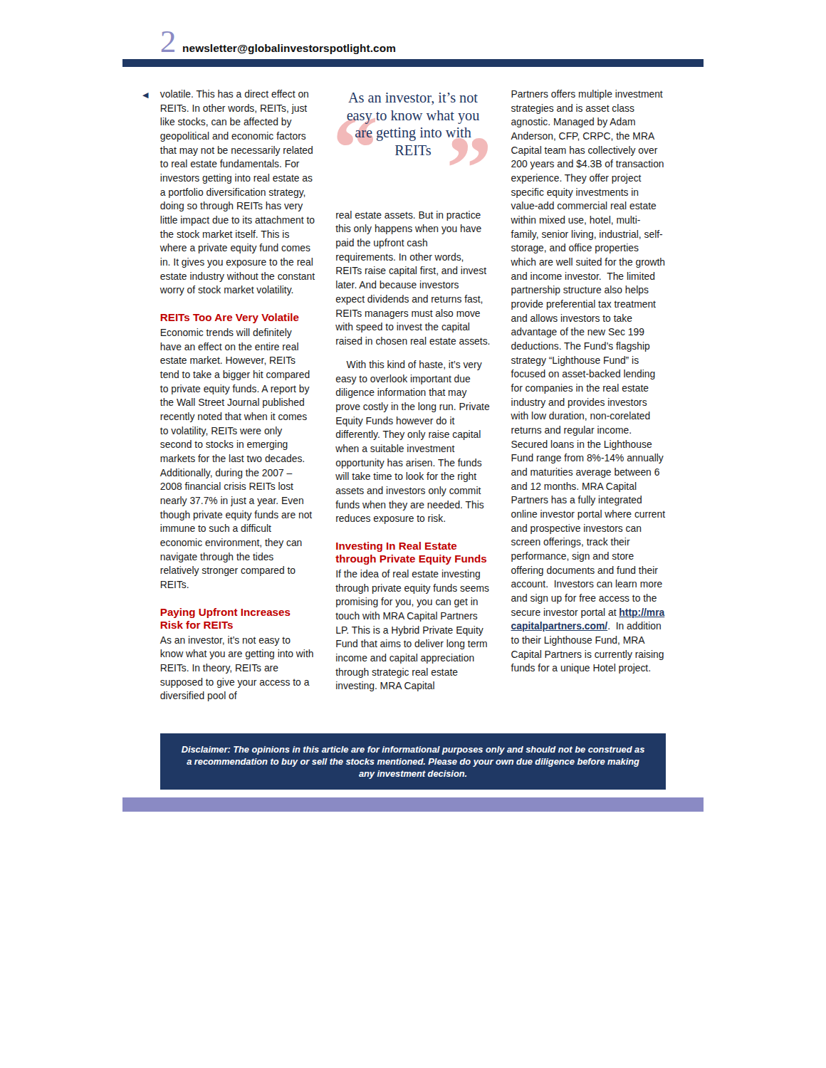2 newsletter@globalinvestorspotlight.com
volatile. This has a direct effect on REITs. In other words, REITs, just like stocks, can be affected by geopolitical and economic factors that may not be necessarily related to real estate fundamentals. For investors getting into real estate as a portfolio diversification strategy, doing so through REITs has very little impact due to its attachment to the stock market itself. This is where a private equity fund comes in. It gives you exposure to the real estate industry without the constant worry of stock market volatility.
REITs Too Are Very Volatile
Economic trends will definitely have an effect on the entire real estate market. However, REITs tend to take a bigger hit compared to private equity funds. A report by the Wall Street Journal published recently noted that when it comes to volatility, REITs were only second to stocks in emerging markets for the last two decades. Additionally, during the 2007 – 2008 financial crisis REITs lost nearly 37.7% in just a year. Even though private equity funds are not immune to such a difficult economic environment, they can navigate through the tides relatively stronger compared to REITs.
Paying Upfront Increases Risk for REITs
As an investor, it’s not easy to know what you are getting into with REITs. In theory, REITs are supposed to give your access to a diversified pool of
“ ”
As an investor, it’s not easy to know what you are getting into with REITs
real estate assets. But in practice this only happens when you have paid the upfront cash requirements. In other words, REITs raise capital first, and invest later. And because investors expect dividends and returns fast, REITs managers must also move with speed to invest the capital raised in chosen real estate assets.
With this kind of haste, it’s very easy to overlook important due diligence information that may prove costly in the long run. Private Equity Funds however do it differently. They only raise capital when a suitable investment opportunity has arisen. The funds will take time to look for the right assets and investors only commit funds when they are needed. This reduces exposure to risk.
Investing In Real Estate through Private Equity Funds
If the idea of real estate investing through private equity funds seems promising for you, you can get in touch with MRA Capital Partners LP. This is a Hybrid Private Equity Fund that aims to deliver long term income and capital appreciation through strategic real estate investing. MRA Capital
Partners offers multiple investment strategies and is asset class agnostic. Managed by Adam Anderson, CFP, CRPC, the MRA Capital team has collectively over 200 years and $4.3B of transaction experience. They offer project specific equity investments in value-add commercial real estate within mixed use, hotel, multi-family, senior living, industrial, self-storage, and office properties which are well suited for the growth and income investor. The limited partnership structure also helps provide preferential tax treatment and allows investors to take advantage of the new Sec 199 deductions. The Fund’s flagship strategy “Lighthouse Fund” is focused on asset-backed lending for companies in the real estate industry and provides investors with low duration, non-corelated returns and regular income. Secured loans in the Lighthouse Fund range from 8%-14% annually and maturities average between 6 and 12 months. MRA Capital Partners has a fully integrated online investor portal where current and prospective investors can screen offerings, track their performance, sign and store offering documents and fund their account. Investors can learn more and sign up for free access to the secure investor portal at http://mracapitalpartners.com/. In addition to their Lighthouse Fund, MRA Capital Partners is currently raising funds for a unique Hotel project.
Disclaimer: The opinions in this article are for informational purposes only and should not be construed as a recommendation to buy or sell the stocks mentioned. Please do your own due diligence before making any investment decision.